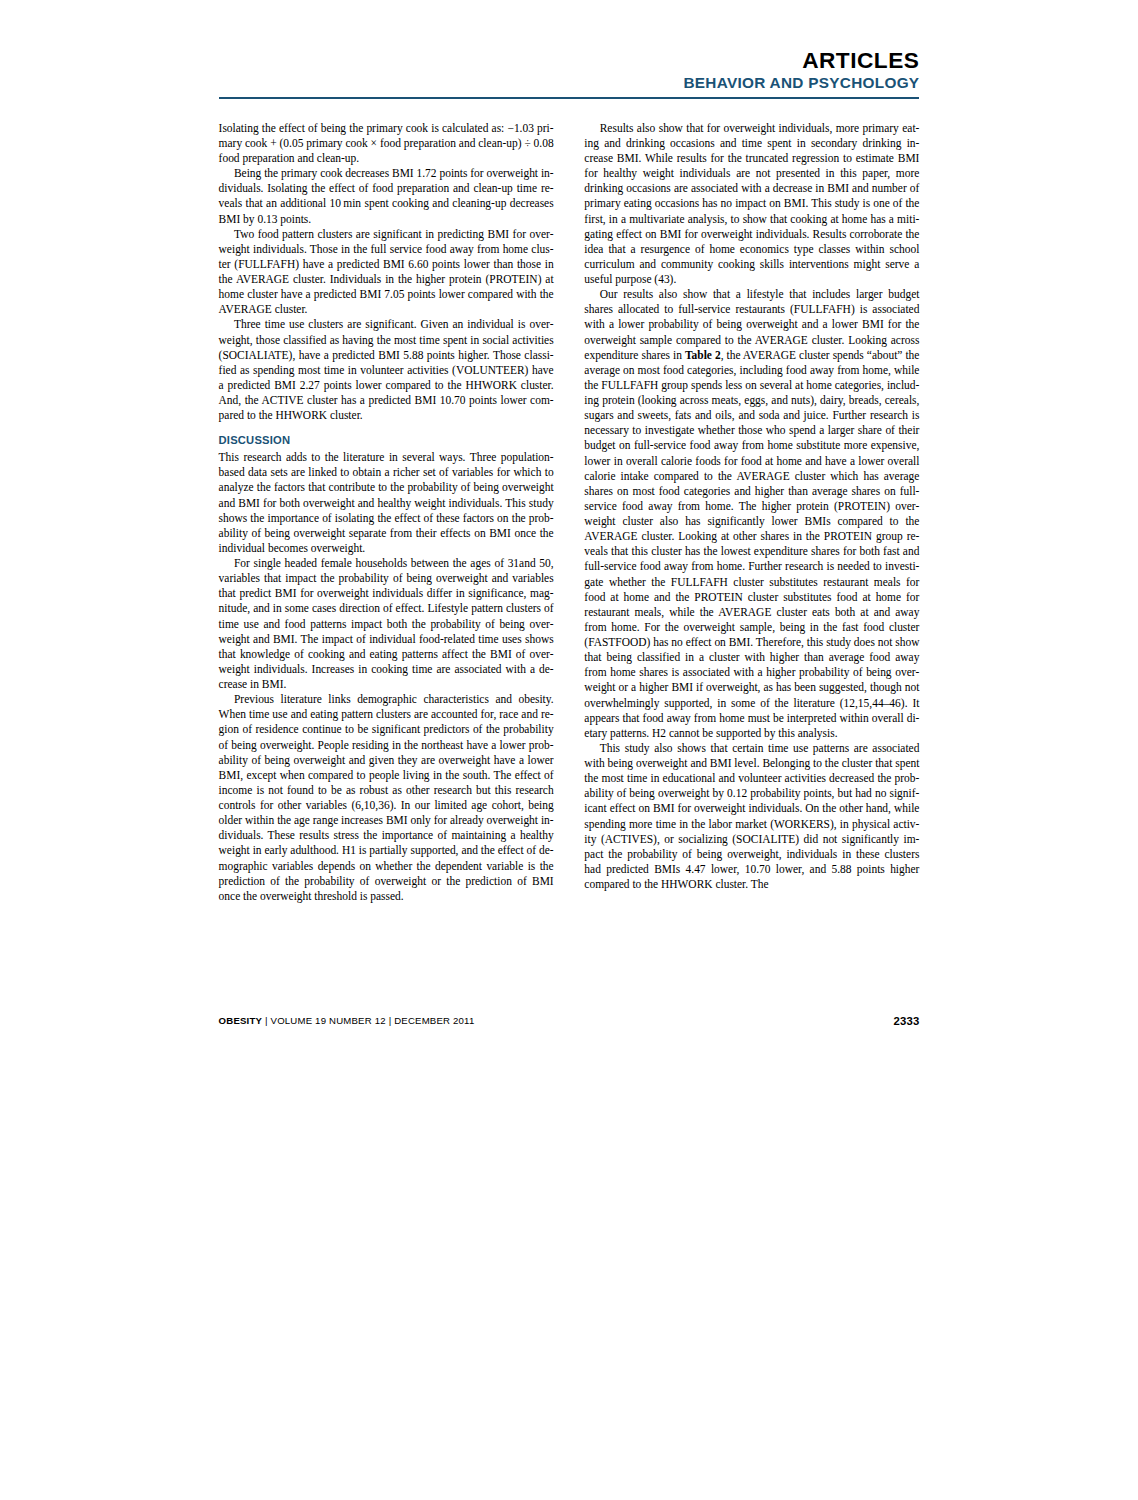ARTICLES BEHAVIOR AND PSYCHOLOGY
Isolating the effect of being the primary cook is calculated as: −1.03 primary cook + (0.05 primary cook × food preparation and clean-up) ÷ 0.08 food preparation and clean-up.
Being the primary cook decreases BMI 1.72 points for overweight individuals. Isolating the effect of food preparation and clean-up time reveals that an additional 10 min spent cooking and cleaning-up decreases BMI by 0.13 points.
Two food pattern clusters are significant in predicting BMI for overweight individuals. Those in the full service food away from home cluster (FULLFAFH) have a predicted BMI 6.60 points lower than those in the AVERAGE cluster. Individuals in the higher protein (PROTEIN) at home cluster have a predicted BMI 7.05 points lower compared with the AVERAGE cluster.
Three time use clusters are significant. Given an individual is overweight, those classified as having the most time spent in social activities (SOCIALIATE), have a predicted BMI 5.88 points higher. Those classified as spending most time in volunteer activities (VOLUNTEER) have a predicted BMI 2.27 points lower compared to the HHWORK cluster. And, the ACTIVE cluster has a predicted BMI 10.70 points lower compared to the HHWORK cluster.
DISCUSSION
This research adds to the literature in several ways. Three population-based data sets are linked to obtain a richer set of variables for which to analyze the factors that contribute to the probability of being overweight and BMI for both overweight and healthy weight individuals. This study shows the importance of isolating the effect of these factors on the probability of being overweight separate from their effects on BMI once the individual becomes overweight.
For single headed female households between the ages of 31and 50, variables that impact the probability of being overweight and variables that predict BMI for overweight individuals differ in significance, magnitude, and in some cases direction of effect. Lifestyle pattern clusters of time use and food patterns impact both the probability of being overweight and BMI. The impact of individual food-related time uses shows that knowledge of cooking and eating patterns affect the BMI of overweight individuals. Increases in cooking time are associated with a decrease in BMI.
Previous literature links demographic characteristics and obesity. When time use and eating pattern clusters are accounted for, race and region of residence continue to be significant predictors of the probability of being overweight. People residing in the northeast have a lower probability of being overweight and given they are overweight have a lower BMI, except when compared to people living in the south. The effect of income is not found to be as robust as other research but this research controls for other variables (6,10,36). In our limited age cohort, being older within the age range increases BMI only for already overweight individuals. These results stress the importance of maintaining a healthy weight in early adulthood. H1 is partially supported, and the effect of demographic variables depends on whether the dependent variable is the prediction of the probability of overweight or the prediction of BMI once the overweight threshold is passed.
Results also show that for overweight individuals, more primary eating and drinking occasions and time spent in secondary drinking increase BMI. While results for the truncated regression to estimate BMI for healthy weight individuals are not presented in this paper, more drinking occasions are associated with a decrease in BMI and number of primary eating occasions has no impact on BMI. This study is one of the first, in a multivariate analysis, to show that cooking at home has a mitigating effect on BMI for overweight individuals. Results corroborate the idea that a resurgence of home economics type classes within school curriculum and community cooking skills interventions might serve a useful purpose (43).
Our results also show that a lifestyle that includes larger budget shares allocated to full-service restaurants (FULLFAFH) is associated with a lower probability of being overweight and a lower BMI for the overweight sample compared to the AVERAGE cluster. Looking across expenditure shares in Table 2, the AVERAGE cluster spends “about” the average on most food categories, including food away from home, while the FULLFAFH group spends less on several at home categories, including protein (looking across meats, eggs, and nuts), dairy, breads, cereals, sugars and sweets, fats and oils, and soda and juice. Further research is necessary to investigate whether those who spend a larger share of their budget on full-service food away from home substitute more expensive, lower in overall calorie foods for food at home and have a lower overall calorie intake compared to the AVERAGE cluster which has average shares on most food categories and higher than average shares on full-service food away from home. The higher protein (PROTEIN) overweight cluster also has significantly lower BMIs compared to the AVERAGE cluster. Looking at other shares in the PROTEIN group reveals that this cluster has the lowest expenditure shares for both fast and full-service food away from home. Further research is needed to investigate whether the FULLFAFH cluster substitutes restaurant meals for food at home and the PROTEIN cluster substitutes food at home for restaurant meals, while the AVERAGE cluster eats both at and away from home. For the overweight sample, being in the fast food cluster (FASTFOOD) has no effect on BMI. Therefore, this study does not show that being classified in a cluster with higher than average food away from home shares is associated with a higher probability of being overweight or a higher BMI if overweight, as has been suggested, though not overwhelmingly supported, in some of the literature (12,15,44–46). It appears that food away from home must be interpreted within overall dietary patterns. H2 cannot be supported by this analysis.
This study also shows that certain time use patterns are associated with being overweight and BMI level. Belonging to the cluster that spent the most time in educational and volunteer activities decreased the probability of being overweight by 0.12 probability points, but had no significant effect on BMI for overweight individuals. On the other hand, while spending more time in the labor market (WORKERS), in physical activity (ACTIVES), or socializing (SOCIALITE) did not significantly impact the probability of being overweight, individuals in these clusters had predicted BMIs 4.47 lower, 10.70 lower, and 5.88 points higher compared to the HHWORK cluster. The
OBESITY | VOLUME 19 NUMBER 12 | DECEMBER 2011
2333